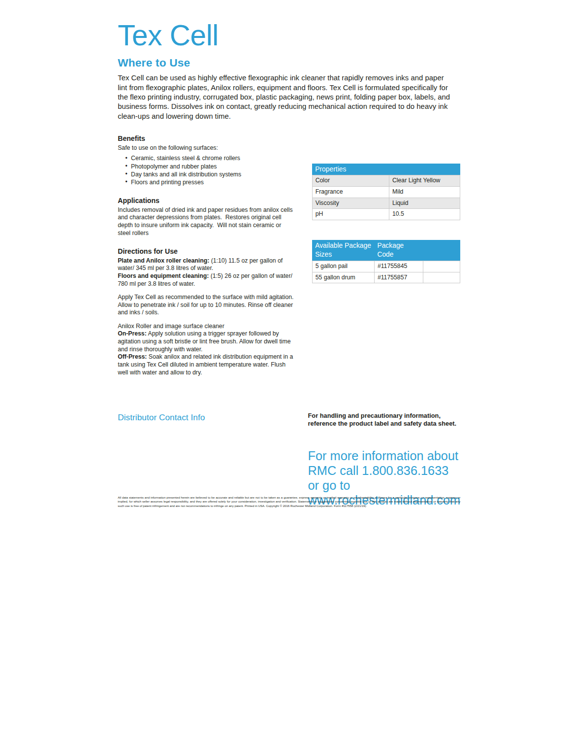Tex Cell
Where to Use
Tex Cell can be used as highly effective flexographic ink cleaner that rapidly removes inks and paper lint from flexographic plates, Anilox rollers, equipment and floors. Tex Cell is formulated specifically for the flexo printing industry, corrugated box, plastic packaging, news print, folding paper box, labels, and business forms. Dissolves ink on contact, greatly reducing mechanical action required to do heavy ink clean-ups and lowering down time.
Benefits
Safe to use on the following surfaces:
Ceramic, stainless steel & chrome rollers
Photopolymer and rubber plates
Day tanks and all ink distribution systems
Floors and printing presses
Applications
Includes removal of dried ink and paper residues from anilox cells and character depressions from plates. Restores original cell depth to insure uniform ink capacity. Will not stain ceramic or steel rollers
Directions for Use
Plate and Anilox roller cleaning: (1:10) 11.5 oz per gallon of water/ 345 ml per 3.8 litres of water.
Floors and equipment cleaning: (1:5) 26 oz per gallon of water/ 780 ml per 3.8 litres of water.
Apply Tex Cell as recommended to the surface with mild agitation. Allow to penetrate ink / soil for up to 10 minutes. Rinse off cleaner and inks / soils.
Anilox Roller and image surface cleaner
On-Press: Apply solution using a trigger sprayer followed by agitation using a soft bristle or lint free brush. Allow for dwell time and rinse thoroughly with water.
Off-Press: Soak anilox and related ink distribution equipment in a tank using Tex Cell diluted in ambient temperature water. Flush well with water and allow to dry.
| Properties |
| --- |
| Color | Clear Light Yellow |
| Fragrance | Mild |
| Viscosity | Liquid |
| pH | 10.5 |
| Available Package Sizes | Package Code | |
| --- | --- | --- |
| 5 gallon pail | #11755845 | |
| 55 gallon drum | #11755857 | |
Distributor Contact Info
For handling and precautionary information, reference the product label and safety data sheet.
For more information about RMC call 1.800.836.1633 or go to www.rochestermidland.com
All data statements and information presented herein are believed to be accurate and reliable but are not to be taken as a guarantee, express warranty or implied warranty or merchantability or fitness for a particular purpose, or representation, express or implied, for which seller assumes legal responsibility, and they are offered solely for your consideration, investigation and verification. Statements or suggestions concerning possible use of this product are made without representation or warranty that any such use is free of patent infringement and are not recommendations to infringe on any patent. Printed in USA. Copyright © 2016 Rochester Midland Corporation. Form #117558 (2/21/19)